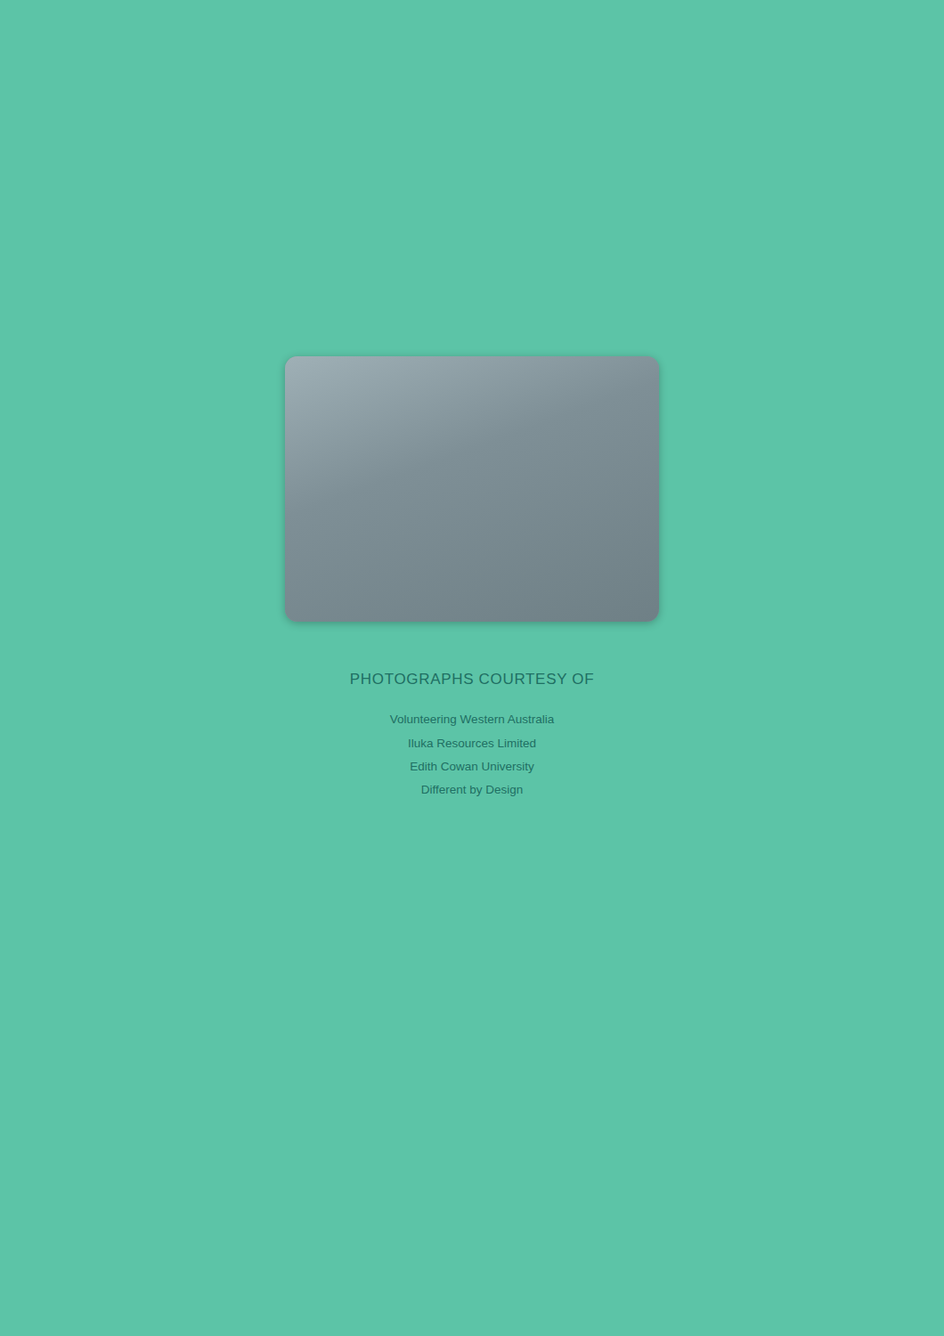PHOTOGRAPHS COURTESY OF
Volunteering Western Australia
Iluka Resources Limited
Edith Cowan University
Different by Design